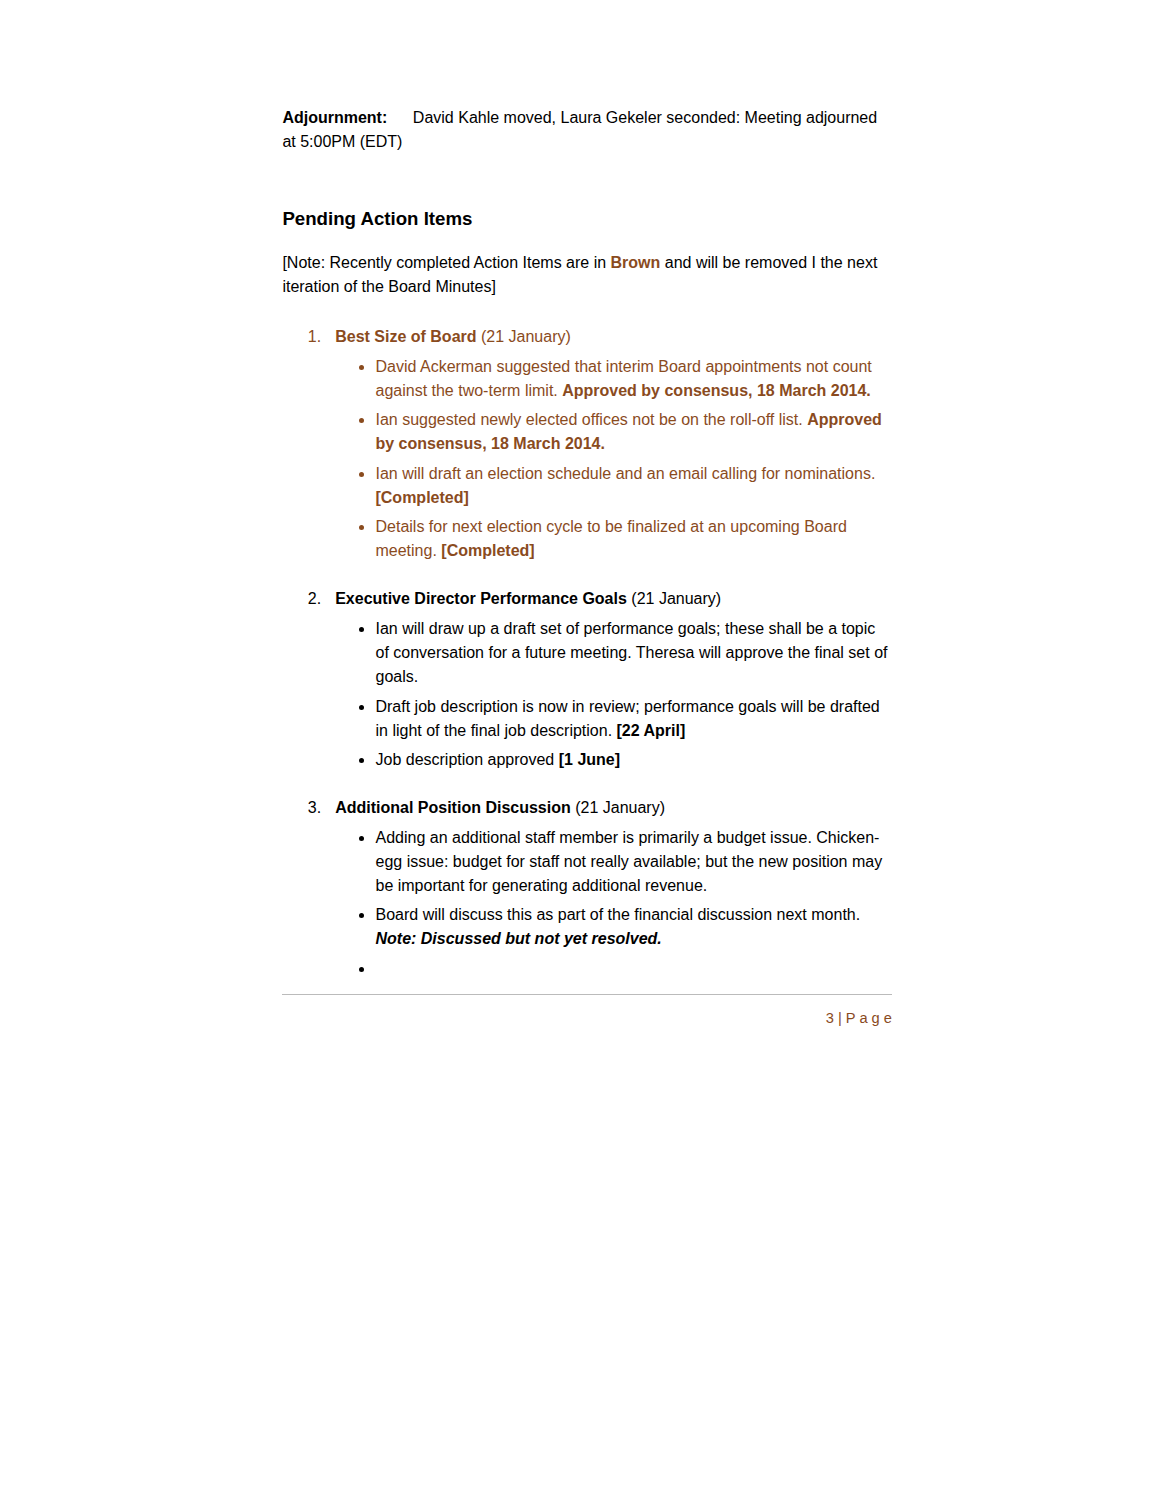Adjournment: David Kahle moved, Laura Gekeler seconded: Meeting adjourned at 5:00PM (EDT)
Pending Action Items
[Note: Recently completed Action Items are in Brown and will be removed I the next iteration of the Board Minutes]
Best Size of Board (21 January)
David Ackerman suggested that interim Board appointments not count against the two-term limit. Approved by consensus, 18 March 2014.
Ian suggested newly elected offices not be on the roll-off list. Approved by consensus, 18 March 2014.
Ian will draft an election schedule and an email calling for nominations. [Completed]
Details for next election cycle to be finalized at an upcoming Board meeting. [Completed]
Executive Director Performance Goals (21 January)
Ian will draw up a draft set of performance goals; these shall be a topic of conversation for a future meeting. Theresa will approve the final set of goals.
Draft job description is now in review; performance goals will be drafted in light of the final job description. [22 April]
Job description approved [1 June]
Additional Position Discussion (21 January)
Adding an additional staff member is primarily a budget issue. Chicken-egg issue: budget for staff not really available; but the new position may be important for generating additional revenue.
Board will discuss this as part of the financial discussion next month. Note: Discussed but not yet resolved.
3 | P a g e